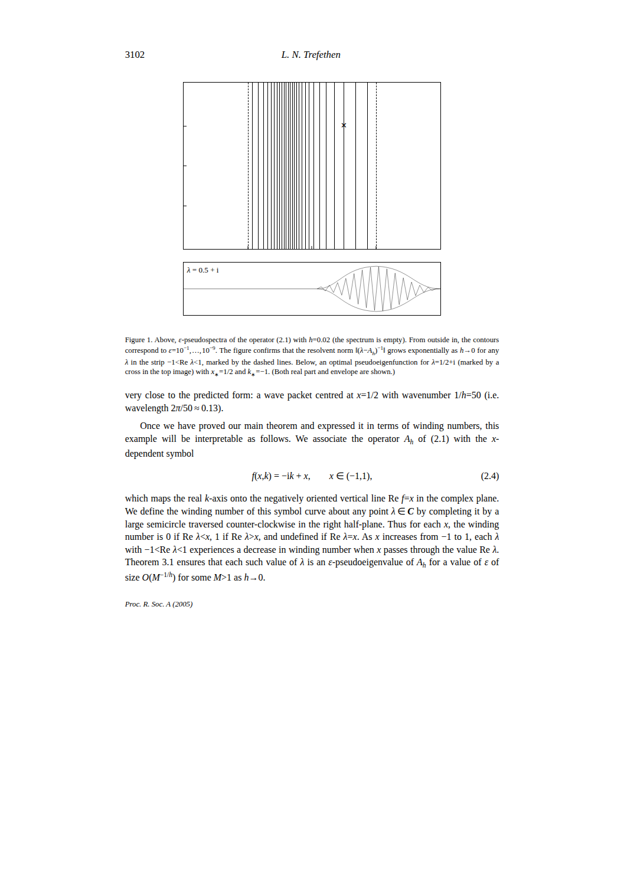3102
L. N. Trefethen
2 1 0 −1 −2 −2 −1 0 1 2 cross at lambda = 0.5 + i => x: 0.5 -> 62.5%, y: 1 -> 25% ✕
λ = 0.5 + i 1 0 −1 −1 −0.5 0 0.5 1
Figure 1. Above, ε-pseudospectra of the operator (2.1) with h=0.02 (the spectrum is empty). From outside in, the contours correspond to ε=10−1, …, 10−9. The figure confirms that the resolvent norm ‖(λ−Ah)−1‖ grows exponentially as h→0 for any λ in the strip −1<Re λ<1, marked by the dashed lines. Below, an optimal pseudoeigenfunction for λ=1/2+i (marked by a cross in the top image) with x∗=1/2 and k∗=−1. (Both real part and envelope are shown.)
very close to the predicted form: a wave packet centred at x=1/2 with wavenumber 1/h=50 (i.e. wavelength 2π/50 ≈ 0.13).
Once we have proved our main theorem and expressed it in terms of winding numbers, this example will be interpretable as follows. We associate the operator Ah of (2.1) with the x-dependent symbol
f(x,k) = −ik + x,  x ∈ (−1,1), (2.4)
which maps the real k-axis onto the negatively oriented vertical line Re f=x in the complex plane. We define the winding number of this symbol curve about any point λ ∈ C by completing it by a large semicircle traversed counter-clockwise in the right half-plane. Thus for each x, the winding number is 0 if Re λ<x, 1 if Re λ>x, and undefined if Re λ=x. As x increases from −1 to 1, each λ with −1<Re λ<1 experiences a decrease in winding number when x passes through the value Re λ. Theorem 3.1 ensures that each such value of λ is an ε-pseudoeigenvalue of Ah for a value of ε of size O(M−1/h) for some M>1 as h→0.
Proc. R. Soc. A (2005)